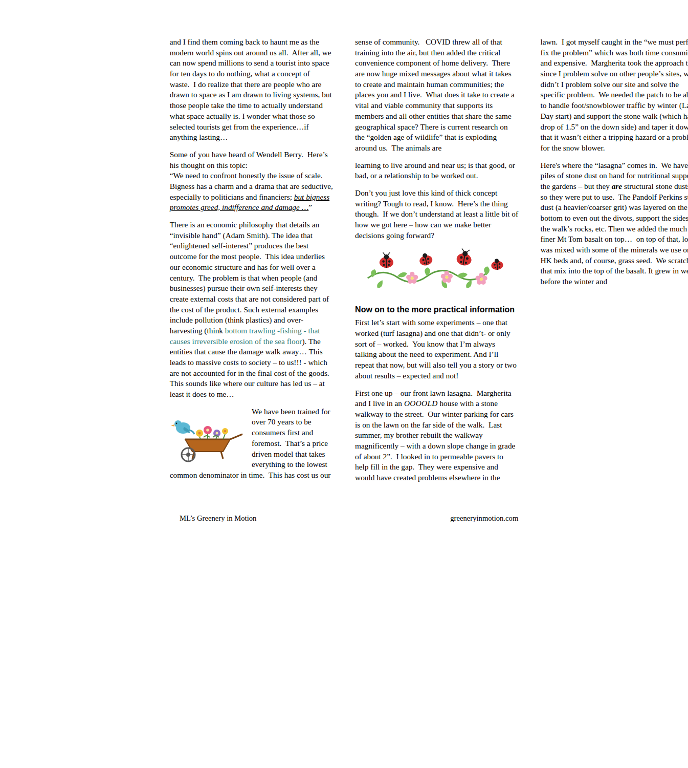and I find them coming back to haunt me as the modern world spins out around us all. After all, we can now spend millions to send a tourist into space for ten days to do nothing, what a concept of waste. I do realize that there are people who are drawn to space as I am drawn to living systems, but those people take the time to actually understand what space actually is. I wonder what those so selected tourists get from the experience…if anything lasting…
Some of you have heard of Wendell Berry. Here’s his thought on this topic:
“We need to confront honestly the issue of scale. Bigness has a charm and a drama that are seductive, especially to politicians and financiers; but bigness promotes greed, indifference and damage …”
There is an economic philosophy that details an “invisible hand” (Adam Smith). The idea that “enlightened self-interest” produces the best outcome for the most people. This idea underlies our economic structure and has for well over a century. The problem is that when people (and businesses) pursue their own self-interests they create external costs that are not considered part of the cost of the product. Such external examples include pollution (think plastics) and over-harvesting (think bottom trawling -fishing - that causes irreversible erosion of the sea floor). The entities that cause the damage walk away… This leads to massive costs to society – to us!!! - which are not accounted for in the final cost of the goods. This sounds like where our culture has led us – at least it does to me…
We have been trained for over 70 years to be consumers first and foremost. That’s a price driven model that takes everything to the lowest common denominator in time. This has cost us our sense of community. COVID threw all of that training into the air, but then added the critical convenience component of home delivery. There are now huge mixed messages about what it takes to create and maintain human communities; the places you and I live. What does it take to create a vital and viable community that supports its members and all other entities that share the same geographical space? There is current research on the “golden age of wildlife” that is exploding around us. The animals are
learning to live around and near us; is that good, or bad, or a relationship to be worked out.
Don’t you just love this kind of thick concept writing? Tough to read, I know. Here’s the thing though. If we don’t understand at least a little bit of how we got here – how can we make better decisions going forward?
Now on to the more practical information
First let’s start with some experiments – one that worked (turf lasagna) and one that didn’t- or only sort of – worked. You know that I’m always talking about the need to experiment. And I’ll repeat that now, but will also tell you a story or two about results – expected and not!
First one up – our front lawn lasagna. Margherita and I live in an OOOOLD house with a stone walkway to the street. Our winter parking for cars is on the lawn on the far side of the walk. Last summer, my brother rebuilt the walkway magnificently – with a down slope change in grade of about 2”. I looked in to permeable pavers to help fill in the gap. They were expensive and would have created problems elsewhere in the lawn. I got myself caught in the “we must perfectly fix the problem” which was both time consuming and expensive. Margherita took the approach that, since I problem solve on other people’s sites, why didn’t I problem solve our site and solve the specific problem. We needed the patch to be able to handle foot/snowblower traffic by winter (Labor Day start) and support the stone walk (which had a drop of 1.5” on the down side) and taper it down so that it wasn’t either a tripping hazard or a problem for the snow blower.
Here's where the “lasagna” comes in. We have 2 piles of stone dust on hand for nutritional support in the gardens – but they are structural stone dusts and so they were put to use. The Pandolf Perkins stone dust (a heavier/coarser grit) was layered on the bottom to even out the divots, support the sides of the walk’s rocks, etc. Then we added the much finer Mt Tom basalt on top… on top of that, loam was mixed with some of the minerals we use on the HK beds and, of course, grass seed. We scratched that mix into the top of the basalt. It grew in well before the winter and
ML’s Greenery in Motion greeneryinmotion.com